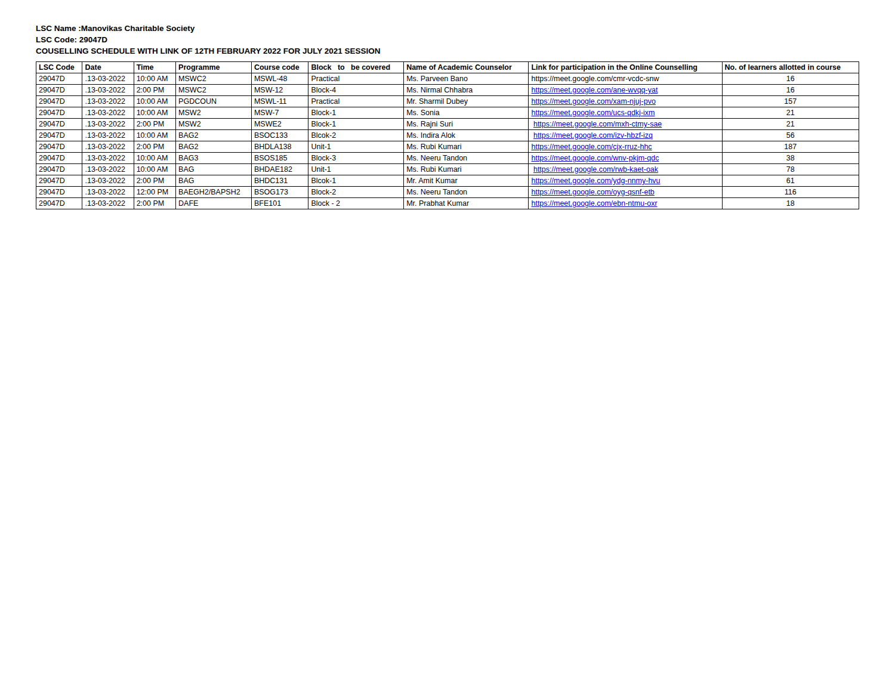LSC Name :Manovikas Charitable Society
LSC Code: 29047D
COUSELLING SCHEDULE WITH LINK OF 12TH FEBRUARY 2022 FOR JULY 2021 SESSION
| LSC Code | Date | Time | Programme | Course code | Block to be covered | Name of Academic Counselor | Link for participation in the Online Counselling | No. of learners allotted in course |
| --- | --- | --- | --- | --- | --- | --- | --- | --- |
| 29047D | .13-03-2022 | 10:00 AM | MSWC2 | MSWL-48 | Practical | Ms. Parveen Bano | https://meet.google.com/cmr-vcdc-snw | 16 |
| 29047D | .13-03-2022 | 2:00 PM | MSWC2 | MSW-12 | Block-4 | Ms. Nirmal Chhabra | https://meet.google.com/ane-wvqq-yat | 16 |
| 29047D | .13-03-2022 | 10:00 AM | PGDCOUN | MSWL-11 | Practical | Mr. Sharmil Dubey | https://meet.google.com/xam-njuj-pvo | 157 |
| 29047D | .13-03-2022 | 10:00 AM | MSW2 | MSW-7 | Block-1 | Ms. Sonia | https://meet.google.com/ucs-qdkj-ixm | 21 |
| 29047D | .13-03-2022 | 2:00 PM | MSW2 | MSWE2 | Block-1 | Ms. Rajni Suri | https://meet.google.com/mxh-ctmy-sae | 21 |
| 29047D | .13-03-2022 | 10:00 AM | BAG2 | BSOC133 | Blcok-2 | Ms. Indira Alok | https://meet.google.com/izv-hbzf-izq | 56 |
| 29047D | .13-03-2022 | 2:00 PM | BAG2 | BHDLA138 | Unit-1 | Ms. Rubi Kumari | https://meet.google.com/cjx-rruz-hhc | 187 |
| 29047D | .13-03-2022 | 10:00 AM | BAG3 | BSOS185 | Block-3 | Ms. Neeru Tandon | https://meet.google.com/wnv-pkjm-qdc | 38 |
| 29047D | .13-03-2022 | 10:00 AM | BAG | BHDAE182 | Unit-1 | Ms. Rubi Kumari | https://meet.google.com/rwb-kaet-oak | 78 |
| 29047D | .13-03-2022 | 2:00 PM | BAG | BHDC131 | Blcok-1 | Mr. Amit Kumar | https://meet.google.com/ydg-nnmy-hvu | 61 |
| 29047D | .13-03-2022 | 12:00 PM | BAEGH2/BAPSH2 | BSOG173 | Block-2 | Ms. Neeru Tandon | https://meet.google.com/oyg-qsnf-etb | 116 |
| 29047D | .13-03-2022 | 2:00 PM | DAFE | BFE101 | Block - 2 | Mr. Prabhat Kumar | https://meet.google.com/ebn-ntmu-oxr | 18 |